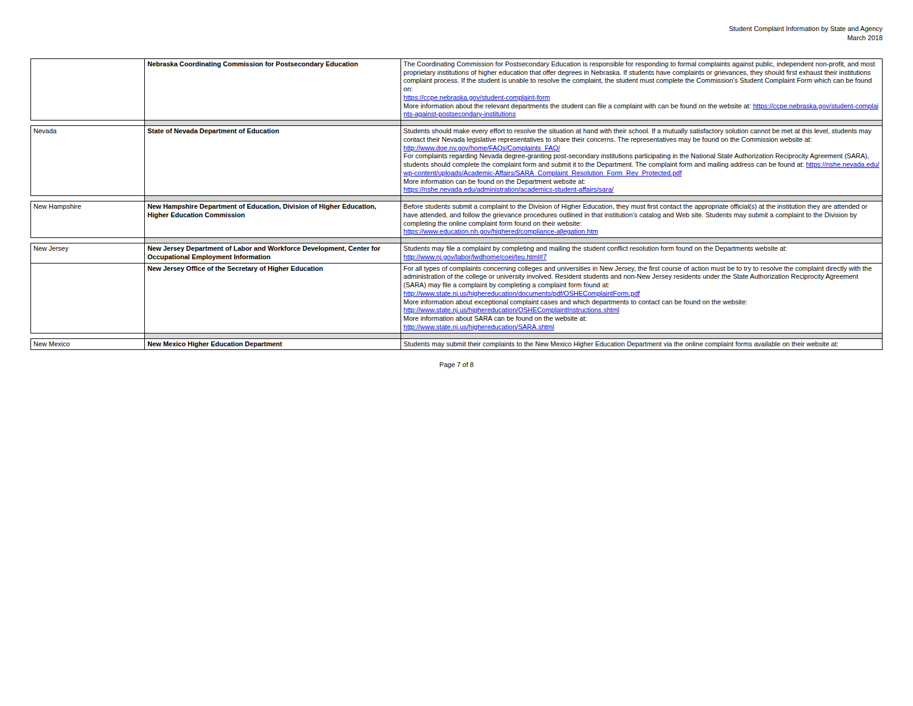Student Complaint Information by State and Agency
March 2018
| | Nebraska Coordinating Commission for Postsecondary Education | The Coordinating Commission for Postsecondary Education is responsible for responding to formal complaints against public, independent non-profit, and most proprietary institutions of higher education that offer degrees in Nebraska. If students have complaints or grievances, they should first exhaust their institutions complaint process. If the student is unable to resolve the complaint, the student must complete the Commission’s Student Complaint Form which can be found on: https://ccpe.nebraska.gov/student-complaint-form More information about the relevant departments the student can file a complaint with can be found on the website at: https://ccpe.nebraska.gov/student-complaints-against-postsecondary-institutions |
| Nevada | State of Nevada Department of Education | Students should make every effort to resolve the situation at hand with their school. If a mutually satisfactory solution cannot be met at this level, students may contact their Nevada legislative representatives to share their concerns. The representatives may be found on the Commission website at: http://www.doe.nv.gov/home/FAQs/Complaints_FAQ/ For complaints regarding Nevada degree-granting post-secondary institutions participating in the National State Authorization Reciprocity Agreement (SARA), students should complete the complaint form and submit it to the Department. The complaint form and mailing address can be found at: https://nshe.nevada.edu/wp-content/uploads/Academic-Affairs/SARA_Complaint_Resolution_Form_Rev_Protected.pdf More information can be found on the Department website at: https://nshe.nevada.edu/administration/academics-student-affairs/sara/ |
| New Hampshire | New Hampshire Department of Education, Division of Higher Education, Higher Education Commission | Before students submit a complaint to the Division of Higher Education, they must first contact the appropriate official(s) at the institution they are attended or have attended, and follow the grievance procedures outlined in that institution’s catalog and Web site. Students may submit a complaint to the Division by completing the online complaint form found on their website: https://www.education.nh.gov/highered/compliance-allegation.htm |
| New Jersey | New Jersey Department of Labor and Workforce Development, Center for Occupational Employment Information | Students may file a complaint by completing and mailing the student conflict resolution form found on the Departments website at: http://www.nj.gov/labor/lwdhome/coei/teu.html#7 |
| | New Jersey Office of the Secretary of Higher Education | For all types of complaints concerning colleges and universities in New Jersey, the first course of action must be to try to resolve the complaint directly with the administration of the college or university involved. Resident students and non-New Jersey residents under the State Authorization Reciprocity Agreement (SARA) may file a complaint by completing a complaint form found at: http://www.state.nj.us/highereducation/documents/pdf/OSHEComplaintForm.pdf More information about exceptional complaint cases and which departments to contact can be found on the website: http://www.state.nj.us/highereducation/OSHEComplaintInstructions.shtml More information about SARA can be found on the website at: http://www.state.nj.us/highereducation/SARA.shtml |
| New Mexico | New Mexico Higher Education Department | Students may submit their complaints to the New Mexico Higher Education Department via the online complaint forms available on their website at: |
Page 7 of 8